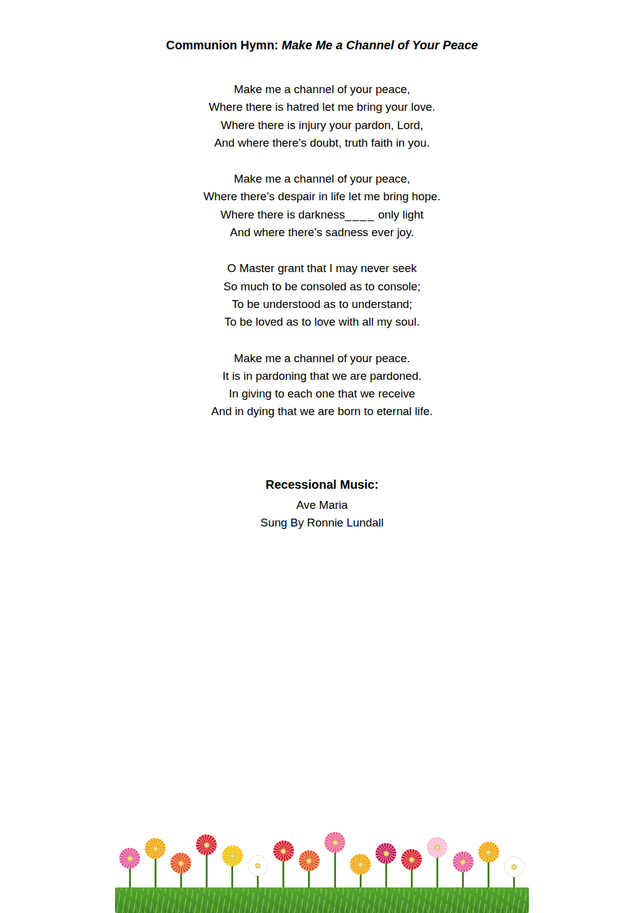Communion Hymn: Make Me a Channel of Your Peace
Make me a channel of your peace,
Where there is hatred let me bring your love.
Where there is injury your pardon, Lord,
And where there’s doubt, truth faith in you.
Make me a channel of your peace,
Where there’s despair in life let me bring hope.
Where there is darkness____ only light
And where there’s sadness ever joy.
O Master grant that I may never seek
So much to be consoled as to console;
To be understood as to understand;
To be loved as to love with all my soul.
Make me a channel of your peace.
It is in pardoning that we are pardoned.
In giving to each one that we receive
And in dying that we are born to eternal life.
Recessional Music: Ave Maria
Sung By Ronnie Lundall